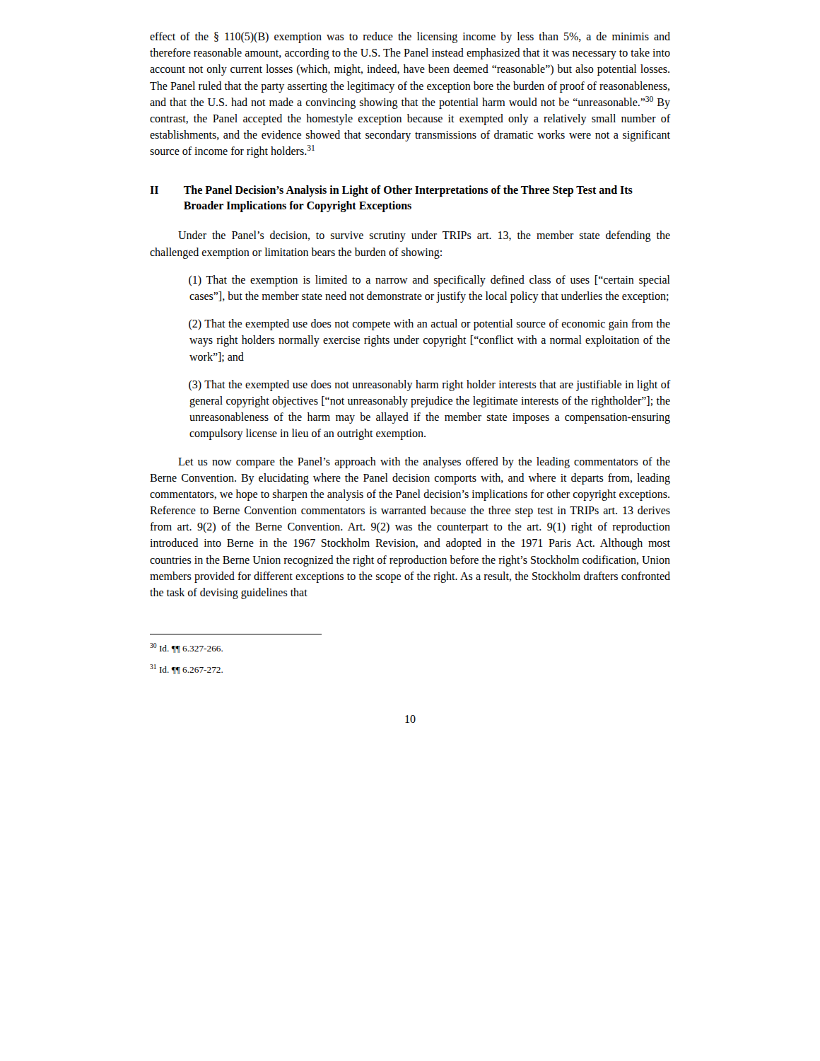effect of the § 110(5)(B) exemption was to reduce the licensing income by less than 5%, a de minimis and therefore reasonable amount, according to the U.S. The Panel instead emphasized that it was necessary to take into account not only current losses (which, might, indeed, have been deemed “reasonable”) but also potential losses. The Panel ruled that the party asserting the legitimacy of the exception bore the burden of proof of reasonableness, and that the U.S. had not made a convincing showing that the potential harm would not be “unreasonable.”30 By contrast, the Panel accepted the homestyle exception because it exempted only a relatively small number of establishments, and the evidence showed that secondary transmissions of dramatic works were not a significant source of income for right holders.31
II The Panel Decision’s Analysis in Light of Other Interpretations of the Three Step Test and Its Broader Implications for Copyright Exceptions
Under the Panel’s decision, to survive scrutiny under TRIPs art. 13, the member state defending the challenged exemption or limitation bears the burden of showing:
(1) That the exemption is limited to a narrow and specifically defined class of uses [“certain special cases”], but the member state need not demonstrate or justify the local policy that underlies the exception;
(2) That the exempted use does not compete with an actual or potential source of economic gain from the ways right holders normally exercise rights under copyright [“conflict with a normal exploitation of the work”]; and
(3) That the exempted use does not unreasonably harm right holder interests that are justifiable in light of general copyright objectives [“not unreasonably prejudice the legitimate interests of the rightholder”]; the unreasonableness of the harm may be allayed if the member state imposes a compensation-ensuring compulsory license in lieu of an outright exemption.
Let us now compare the Panel’s approach with the analyses offered by the leading commentators of the Berne Convention. By elucidating where the Panel decision comports with, and where it departs from, leading commentators, we hope to sharpen the analysis of the Panel decision’s implications for other copyright exceptions. Reference to Berne Convention commentators is warranted because the three step test in TRIPs art. 13 derives from art. 9(2) of the Berne Convention. Art. 9(2) was the counterpart to the art. 9(1) right of reproduction introduced into Berne in the 1967 Stockholm Revision, and adopted in the 1971 Paris Act. Although most countries in the Berne Union recognized the right of reproduction before the right’s Stockholm codification, Union members provided for different exceptions to the scope of the right. As a result, the Stockholm drafters confronted the task of devising guidelines that
30 Id. ¶¶ 6.327-266.
31 Id. ¶¶ 6.267-272.
10